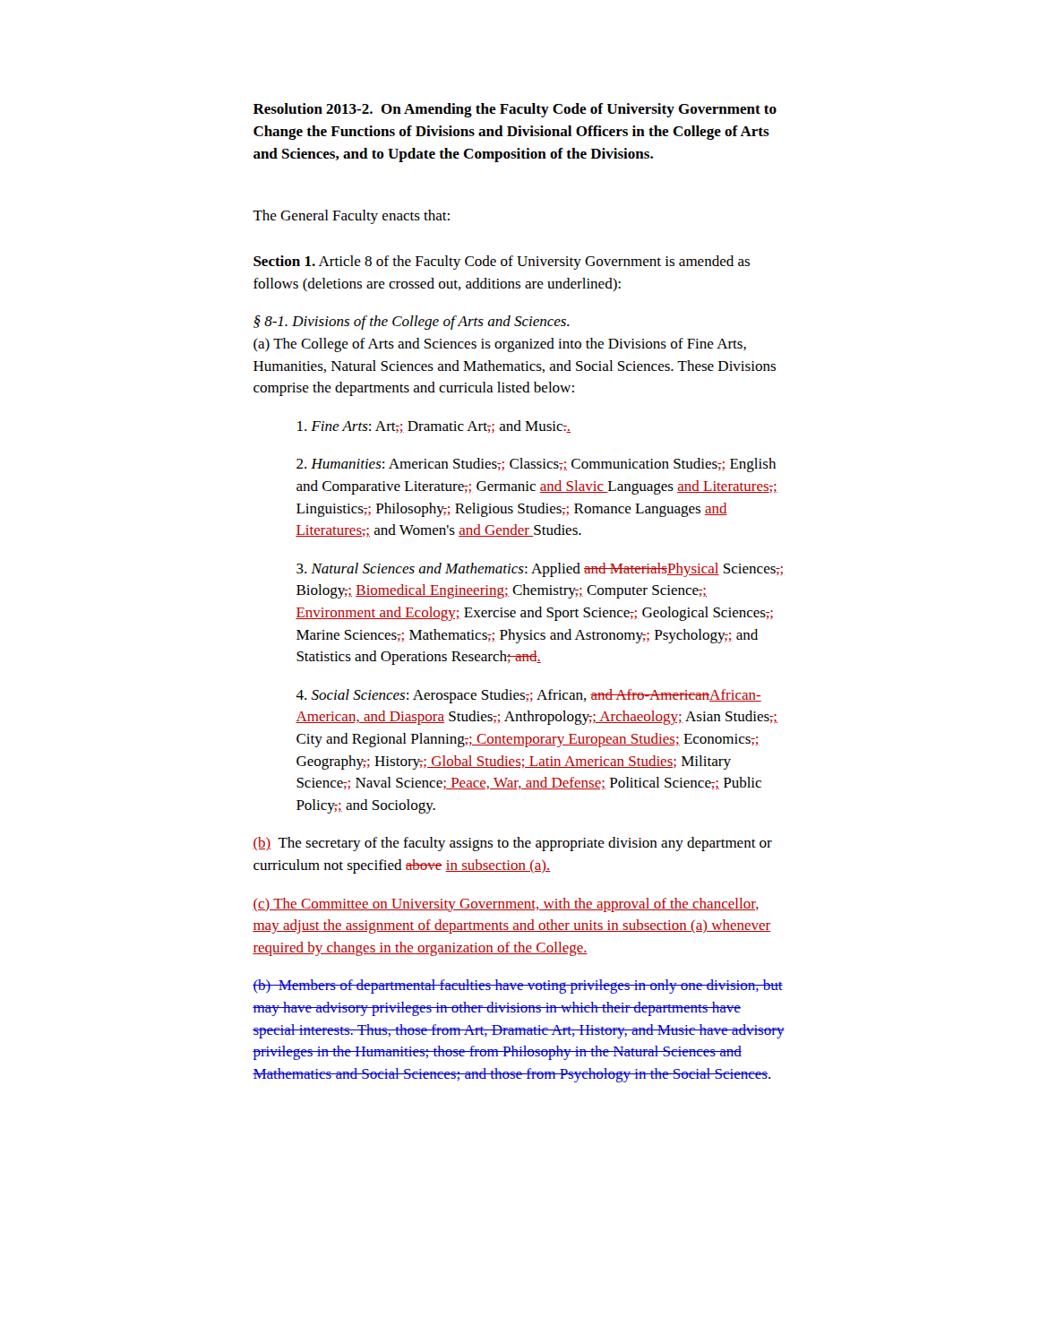Resolution 2013-2. On Amending the Faculty Code of University Government to Change the Functions of Divisions and Divisional Officers in the College of Arts and Sciences, and to Update the Composition of the Divisions.
The General Faculty enacts that:
Section 1. Article 8 of the Faculty Code of University Government is amended as follows (deletions are crossed out, additions are underlined):
§ 8-1. Divisions of the College of Arts and Sciences.
(a) The College of Arts and Sciences is organized into the Divisions of Fine Arts, Humanities, Natural Sciences and Mathematics, and Social Sciences. These Divisions comprise the departments and curricula listed below:
1. Fine Arts: Art,; Dramatic Art,; and Music..
2. Humanities: American Studies,; Classics,; Communication Studies,; English and Comparative Literature,; Germanic and Slavic Languages and Literatures,; Linguistics,; Philosophy,; Religious Studies,; Romance Languages and Literatures,; and Women's and Gender Studies.
3. Natural Sciences and Mathematics: Applied and Materials Physical Sciences,; Biology,; Biomedical Engineering; Chemistry,; Computer Science,; Environment and Ecology; Exercise and Sport Science,; Geological Sciences,; Marine Sciences,; Mathematics,; Physics and Astronomy,; Psychology,; and Statistics and Operations Research; and.
4. Social Sciences: Aerospace Studies,; African, and Afro-American African-American, and Diaspora Studies,; Anthropology,; Archaeology; Asian Studies,; City and Regional Planning,; Contemporary European Studies; Economics,; Geography,; History,; Global Studies; Latin American Studies; Military Science,; Naval Science; Peace, War, and Defense; Political Science,; Public Policy,; and Sociology.
(b) The secretary of the faculty assigns to the appropriate division any department or curriculum not specified above in subsection (a).
(c) The Committee on University Government, with the approval of the chancellor, may adjust the assignment of departments and other units in subsection (a) whenever required by changes in the organization of the College.
(b) Members of departmental faculties have voting privileges in only one division, but may have advisory privileges in other divisions in which their departments have special interests. Thus, those from Art, Dramatic Art, History, and Music have advisory privileges in the Humanities; those from Philosophy in the Natural Sciences and Mathematics and Social Sciences; and those from Psychology in the Social Sciences.